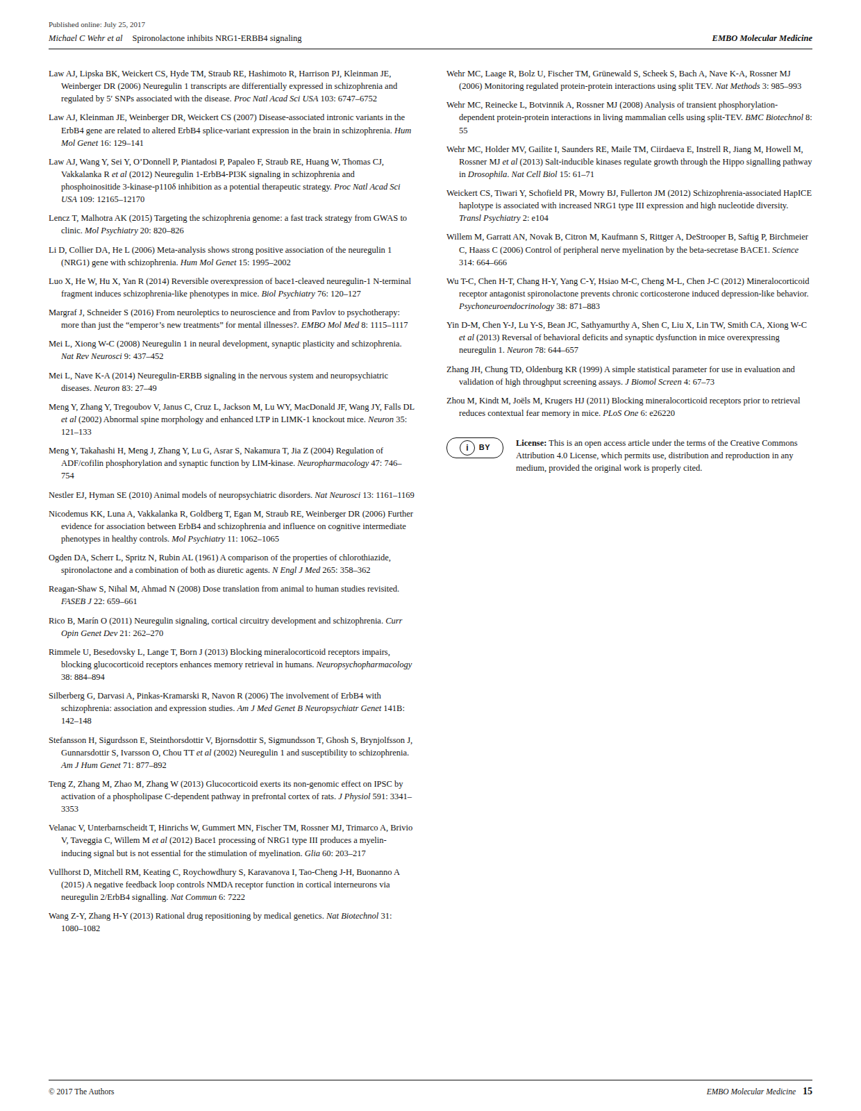Published online: July 25, 2017
Michael C Wehr et al Spironolactone inhibits NRG1-ERBB4 signaling EMBO Molecular Medicine
Law AJ, Lipska BK, Weickert CS, Hyde TM, Straub RE, Hashimoto R, Harrison PJ, Kleinman JE, Weinberger DR (2006) Neuregulin 1 transcripts are differentially expressed in schizophrenia and regulated by 5′ SNPs associated with the disease. Proc Natl Acad Sci USA 103: 6747–6752
Law AJ, Kleinman JE, Weinberger DR, Weickert CS (2007) Disease-associated intronic variants in the ErbB4 gene are related to altered ErbB4 splice-variant expression in the brain in schizophrenia. Hum Mol Genet 16: 129–141
Law AJ, Wang Y, Sei Y, O’Donnell P, Piantadosi P, Papaleo F, Straub RE, Huang W, Thomas CJ, Vakkalanka R et al (2012) Neuregulin 1-ErbB4-PI3K signaling in schizophrenia and phosphoinositide 3-kinase-p110δ inhibition as a potential therapeutic strategy. Proc Natl Acad Sci USA 109: 12165–12170
Lencz T, Malhotra AK (2015) Targeting the schizophrenia genome: a fast track strategy from GWAS to clinic. Mol Psychiatry 20: 820–826
Li D, Collier DA, He L (2006) Meta-analysis shows strong positive association of the neuregulin 1 (NRG1) gene with schizophrenia. Hum Mol Genet 15: 1995–2002
Luo X, He W, Hu X, Yan R (2014) Reversible overexpression of bace1-cleaved neuregulin-1 N-terminal fragment induces schizophrenia-like phenotypes in mice. Biol Psychiatry 76: 120–127
Margraf J, Schneider S (2016) From neuroleptics to neuroscience and from Pavlov to psychotherapy: more than just the “emperor’s new treatments” for mental illnesses?. EMBO Mol Med 8: 1115–1117
Mei L, Xiong W-C (2008) Neuregulin 1 in neural development, synaptic plasticity and schizophrenia. Nat Rev Neurosci 9: 437–452
Mei L, Nave K-A (2014) Neuregulin-ERBB signaling in the nervous system and neuropsychiatric diseases. Neuron 83: 27–49
Meng Y, Zhang Y, Tregoubov V, Janus C, Cruz L, Jackson M, Lu WY, MacDonald JF, Wang JY, Falls DL et al (2002) Abnormal spine morphology and enhanced LTP in LIMK-1 knockout mice. Neuron 35: 121–133
Meng Y, Takahashi H, Meng J, Zhang Y, Lu G, Asrar S, Nakamura T, Jia Z (2004) Regulation of ADF/cofilin phosphorylation and synaptic function by LIM-kinase. Neuropharmacology 47: 746–754
Nestler EJ, Hyman SE (2010) Animal models of neuropsychiatric disorders. Nat Neurosci 13: 1161–1169
Nicodemus KK, Luna A, Vakkalanka R, Goldberg T, Egan M, Straub RE, Weinberger DR (2006) Further evidence for association between ErbB4 and schizophrenia and influence on cognitive intermediate phenotypes in healthy controls. Mol Psychiatry 11: 1062–1065
Ogden DA, Scherr L, Spritz N, Rubin AL (1961) A comparison of the properties of chlorothiazide, spironolactone and a combination of both as diuretic agents. N Engl J Med 265: 358–362
Reagan-Shaw S, Nihal M, Ahmad N (2008) Dose translation from animal to human studies revisited. FASEB J 22: 659–661
Rico B, Marín O (2011) Neuregulin signaling, cortical circuitry development and schizophrenia. Curr Opin Genet Dev 21: 262–270
Rimmele U, Besedovsky L, Lange T, Born J (2013) Blocking mineralocorticoid receptors impairs, blocking glucocorticoid receptors enhances memory retrieval in humans. Neuropsychopharmacology 38: 884–894
Silberberg G, Darvasi A, Pinkas-Kramarski R, Navon R (2006) The involvement of ErbB4 with schizophrenia: association and expression studies. Am J Med Genet B Neuropsychiatr Genet 141B: 142–148
Stefansson H, Sigurdsson E, Steinthorsdottir V, Bjornsdottir S, Sigmundsson T, Ghosh S, Brynjolfsson J, Gunnarsdottir S, Ivarsson O, Chou TT et al (2002) Neuregulin 1 and susceptibility to schizophrenia. Am J Hum Genet 71: 877–892
Teng Z, Zhang M, Zhao M, Zhang W (2013) Glucocorticoid exerts its non-genomic effect on IPSC by activation of a phospholipase C-dependent pathway in prefrontal cortex of rats. J Physiol 591: 3341–3353
Velanac V, Unterbarnscheidt T, Hinrichs W, Gummert MN, Fischer TM, Rossner MJ, Trimarco A, Brivio V, Taveggia C, Willem M et al (2012) Bace1 processing of NRG1 type III produces a myelin-inducing signal but is not essential for the stimulation of myelination. Glia 60: 203–217
Vullhorst D, Mitchell RM, Keating C, Roychowdhury S, Karavanova I, Tao-Cheng J-H, Buonanno A (2015) A negative feedback loop controls NMDA receptor function in cortical interneurons via neuregulin 2/ErbB4 signalling. Nat Commun 6: 7222
Wang Z-Y, Zhang H-Y (2013) Rational drug repositioning by medical genetics. Nat Biotechnol 31: 1080–1082
Wehr MC, Laage R, Bolz U, Fischer TM, Grünewald S, Scheek S, Bach A, Nave K-A, Rossner MJ (2006) Monitoring regulated protein-protein interactions using split TEV. Nat Methods 3: 985–993
Wehr MC, Reinecke L, Botvinnik A, Rossner MJ (2008) Analysis of transient phosphorylation-dependent protein-protein interactions in living mammalian cells using split-TEV. BMC Biotechnol 8: 55
Wehr MC, Holder MV, Gailite I, Saunders RE, Maile TM, Ciirdaeva E, Instrell R, Jiang M, Howell M, Rossner MJ et al (2013) Salt-inducible kinases regulate growth through the Hippo signalling pathway in Drosophila. Nat Cell Biol 15: 61–71
Weickert CS, Tiwari Y, Schofield PR, Mowry BJ, Fullerton JM (2012) Schizophrenia-associated HapICE haplotype is associated with increased NRG1 type III expression and high nucleotide diversity. Transl Psychiatry 2: e104
Willem M, Garratt AN, Novak B, Citron M, Kaufmann S, Rittger A, DeStrooper B, Saftig P, Birchmeier C, Haass C (2006) Control of peripheral nerve myelination by the beta-secretase BACE1. Science 314: 664–666
Wu T-C, Chen H-T, Chang H-Y, Yang C-Y, Hsiao M-C, Cheng M-L, Chen J-C (2012) Mineralocorticoid receptor antagonist spironolactone prevents chronic corticosterone induced depression-like behavior. Psychoneuroendocrinology 38: 871–883
Yin D-M, Chen Y-J, Lu Y-S, Bean JC, Sathyamurthy A, Shen C, Liu X, Lin TW, Smith CA, Xiong W-C et al (2013) Reversal of behavioral deficits and synaptic dysfunction in mice overexpressing neuregulin 1. Neuron 78: 644–657
Zhang JH, Chung TD, Oldenburg KR (1999) A simple statistical parameter for use in evaluation and validation of high throughput screening assays. J Biomol Screen 4: 67–73
Zhou M, Kindt M, Joëls M, Krugers HJ (2011) Blocking mineralocorticoid receptors prior to retrieval reduces contextual fear memory in mice. PLoS One 6: e26220
i BY
License: This is an open access article under the terms of the Creative Commons Attribution 4.0 License, which permits use, distribution and reproduction in any medium, provided the original work is properly cited.
© 2017 The Authors
EMBO Molecular Medicine 15